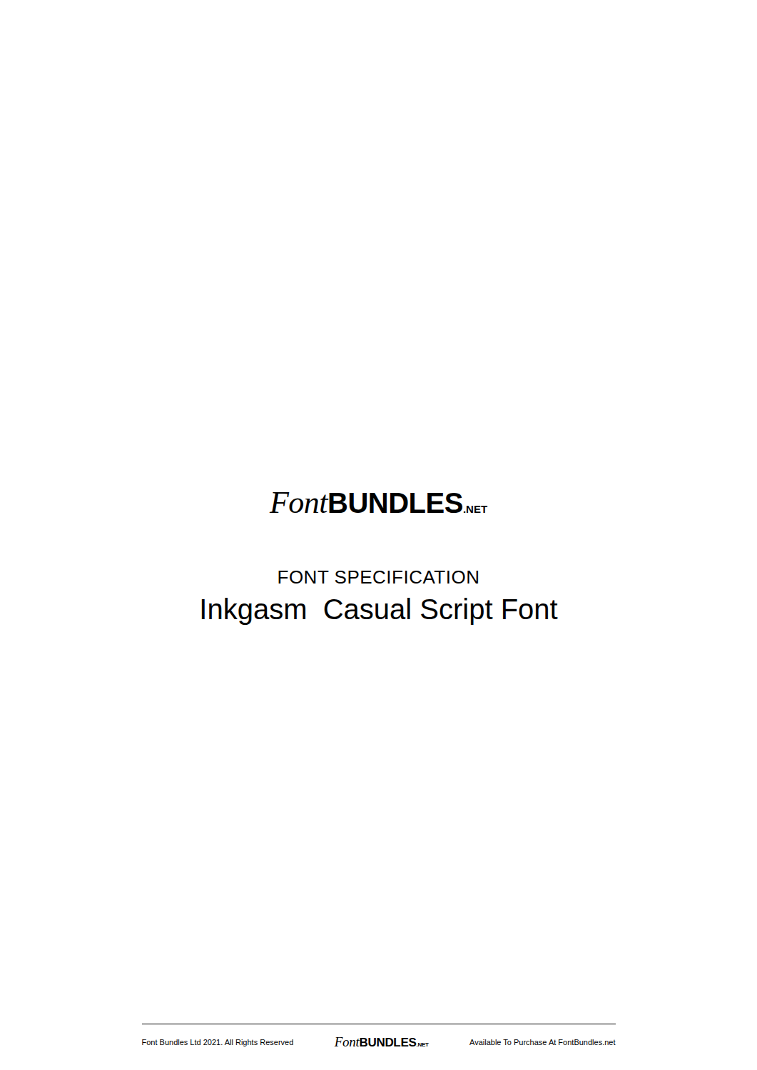Font BUNDLES.NET
FONT SPECIFICATION
Inkgasm Casual Script Font
Font Bundles Ltd 2021. All Rights Reserved Font BUNDLES.NET Available To Purchase At FontBundles.net